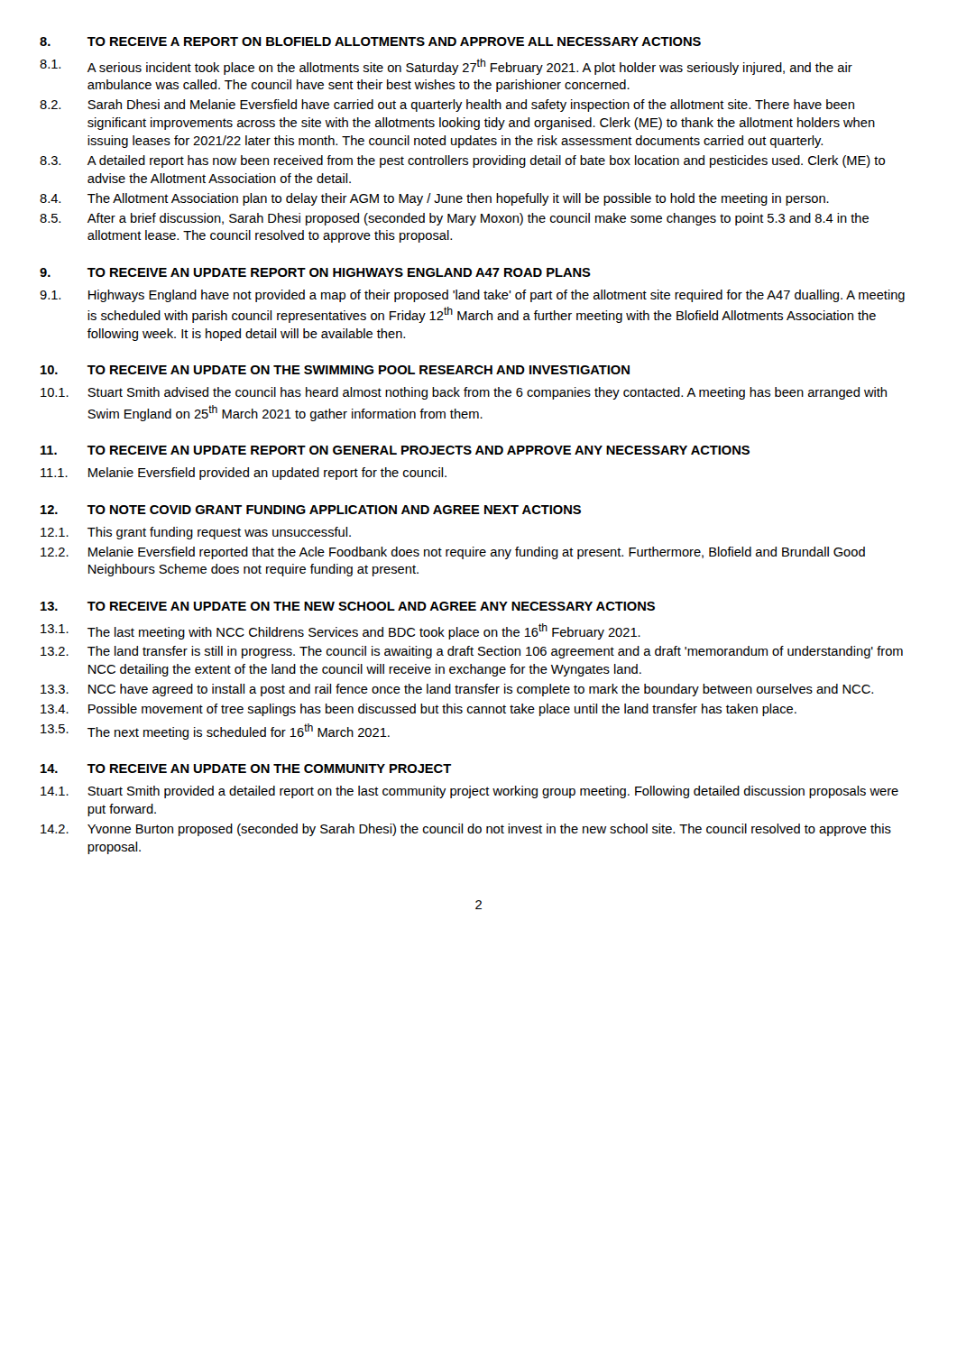8. To receive a report on Blofield Allotments and approve all necessary actions
8.1.
A serious incident took place on the allotments site on Saturday 27th February 2021. A plot holder was seriously injured, and the air ambulance was called. The council have sent their best wishes to the parishioner concerned.
8.2.
Sarah Dhesi and Melanie Eversfield have carried out a quarterly health and safety inspection of the allotment site. There have been significant improvements across the site with the allotments looking tidy and organised. Clerk (ME) to thank the allotment holders when issuing leases for 2021/22 later this month. The council noted updates in the risk assessment documents carried out quarterly.
8.3.
A detailed report has now been received from the pest controllers providing detail of bate box location and pesticides used. Clerk (ME) to advise the Allotment Association of the detail.
8.4.
The Allotment Association plan to delay their AGM to May / June then hopefully it will be possible to hold the meeting in person.
8.5.
After a brief discussion, Sarah Dhesi proposed (seconded by Mary Moxon) the council make some changes to point 5.3 and 8.4 in the allotment lease. The council resolved to approve this proposal.
9. To receive an update report on Highways England A47 road plans
9.1.
Highways England have not provided a map of their proposed 'land take' of part of the allotment site required for the A47 dualling. A meeting is scheduled with parish council representatives on Friday 12th March and a further meeting with the Blofield Allotments Association the following week. It is hoped detail will be available then.
10. To receive an update on the swimming pool research and investigation
10.1.
Stuart Smith advised the council has heard almost nothing back from the 6 companies they contacted. A meeting has been arranged with Swim England on 25th March 2021 to gather information from them.
11. To receive an update report on general projects and approve any necessary actions
11.1.
Melanie Eversfield provided an updated report for the council.
12. To note Covid grant funding application and agree next actions
12.1.
This grant funding request was unsuccessful.
12.2.
Melanie Eversfield reported that the Acle Foodbank does not require any funding at present. Furthermore, Blofield and Brundall Good Neighbours Scheme does not require funding at present.
13. To receive an update on the new school and agree any necessary actions
13.1.
The last meeting with NCC Childrens Services and BDC took place on the 16th February 2021.
13.2.
The land transfer is still in progress. The council is awaiting a draft Section 106 agreement and a draft 'memorandum of understanding' from NCC detailing the extent of the land the council will receive in exchange for the Wyngates land.
13.3.
NCC have agreed to install a post and rail fence once the land transfer is complete to mark the boundary between ourselves and NCC.
13.4.
Possible movement of tree saplings has been discussed but this cannot take place until the land transfer has taken place.
13.5.
The next meeting is scheduled for 16th March 2021.
14. To receive an update on the community project
14.1.
Stuart Smith provided a detailed report on the last community project working group meeting. Following detailed discussion proposals were put forward.
14.2.
Yvonne Burton proposed (seconded by Sarah Dhesi) the council do not invest in the new school site. The council resolved to approve this proposal.
2